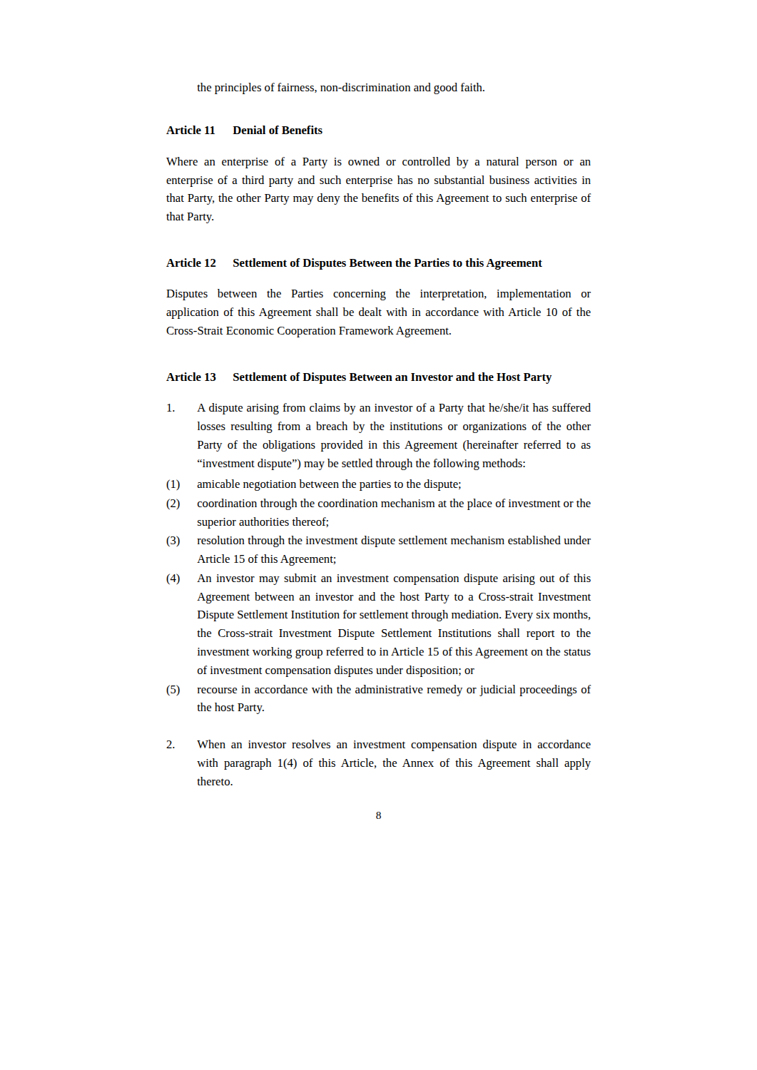the principles of fairness, non-discrimination and good faith.
Article 11 Denial of Benefits
Where an enterprise of a Party is owned or controlled by a natural person or an enterprise of a third party and such enterprise has no substantial business activities in that Party, the other Party may deny the benefits of this Agreement to such enterprise of that Party.
Article 12 Settlement of Disputes Between the Parties to this Agreement
Disputes between the Parties concerning the interpretation, implementation or application of this Agreement shall be dealt with in accordance with Article 10 of the Cross-Strait Economic Cooperation Framework Agreement.
Article 13 Settlement of Disputes Between an Investor and the Host Party
1. A dispute arising from claims by an investor of a Party that he/she/it has suffered losses resulting from a breach by the institutions or organizations of the other Party of the obligations provided in this Agreement (hereinafter referred to as “investment dispute”) may be settled through the following methods:
(1) amicable negotiation between the parties to the dispute;
(2) coordination through the coordination mechanism at the place of investment or the superior authorities thereof;
(3) resolution through the investment dispute settlement mechanism established under Article 15 of this Agreement;
(4) An investor may submit an investment compensation dispute arising out of this Agreement between an investor and the host Party to a Cross-strait Investment Dispute Settlement Institution for settlement through mediation. Every six months, the Cross-strait Investment Dispute Settlement Institutions shall report to the investment working group referred to in Article 15 of this Agreement on the status of investment compensation disputes under disposition; or
(5) recourse in accordance with the administrative remedy or judicial proceedings of the host Party.
2. When an investor resolves an investment compensation dispute in accordance with paragraph 1(4) of this Article, the Annex of this Agreement shall apply thereto.
8